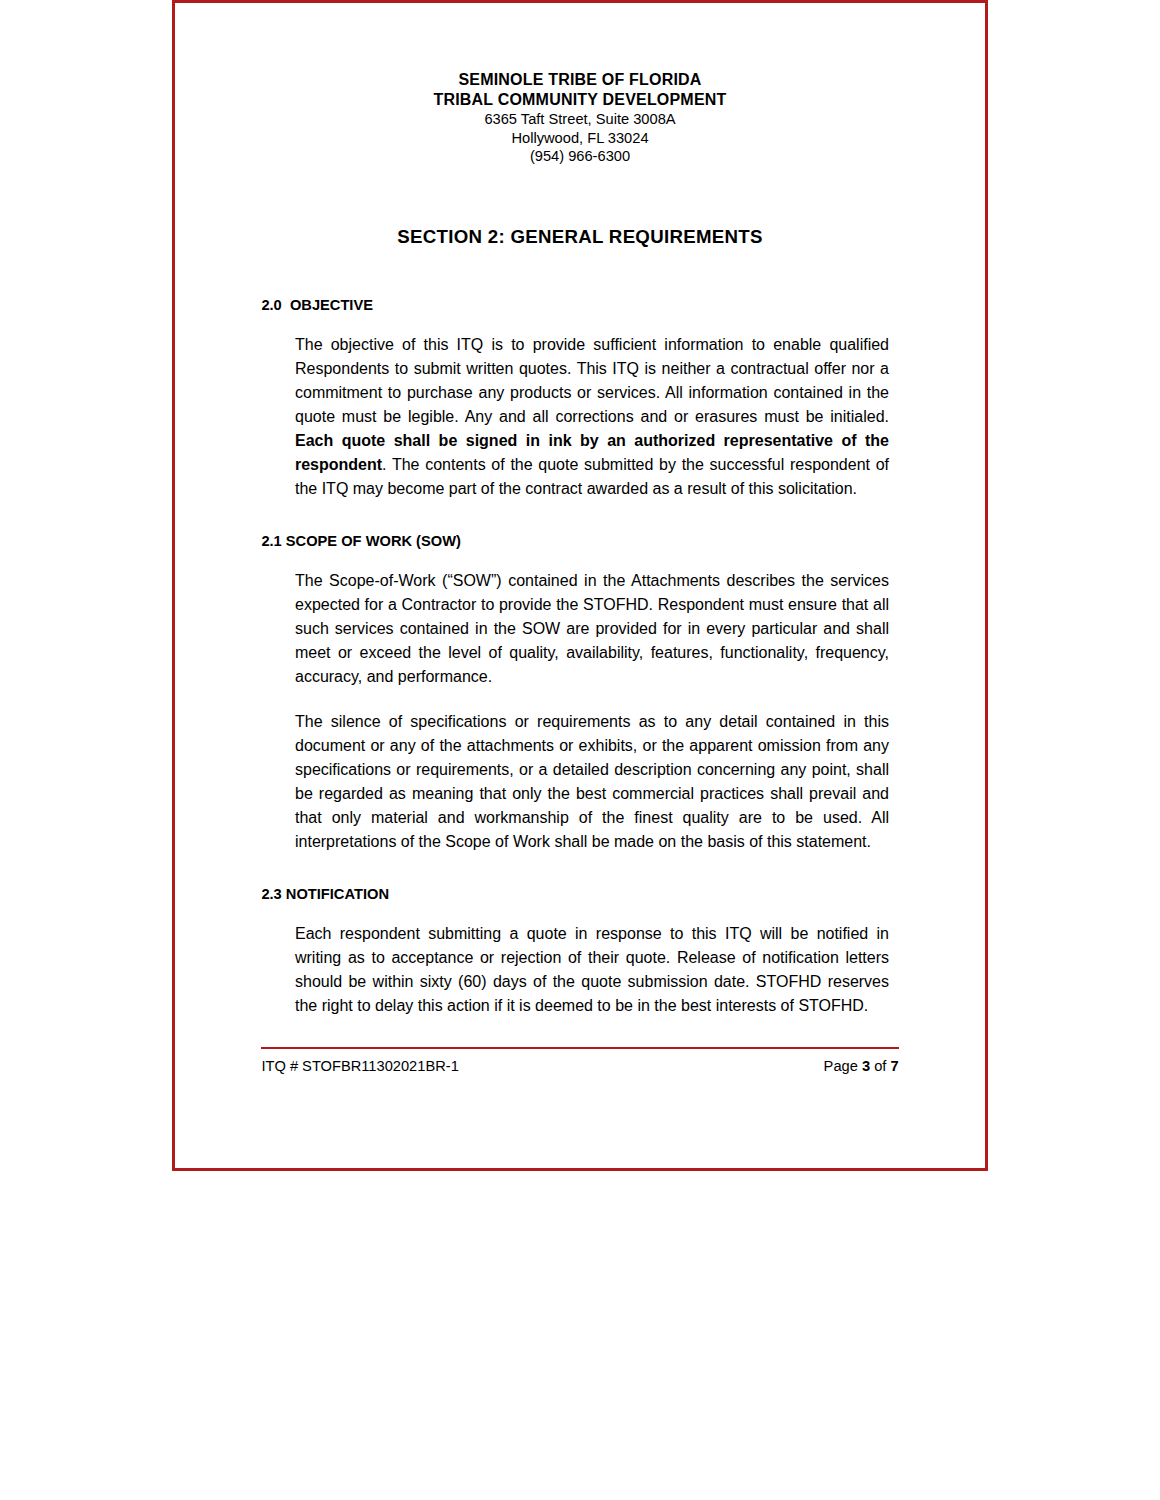SEMINOLE TRIBE OF FLORIDA
TRIBAL COMMUNITY DEVELOPMENT
6365 Taft Street, Suite 3008A
Hollywood, FL 33024
(954) 966-6300
SECTION 2: GENERAL REQUIREMENTS
2.0 OBJECTIVE
The objective of this ITQ is to provide sufficient information to enable qualified Respondents to submit written quotes. This ITQ is neither a contractual offer nor a commitment to purchase any products or services. All information contained in the quote must be legible. Any and all corrections and or erasures must be initialed. Each quote shall be signed in ink by an authorized representative of the respondent. The contents of the quote submitted by the successful respondent of the ITQ may become part of the contract awarded as a result of this solicitation.
2.1 SCOPE OF WORK (SOW)
The Scope-of-Work (“SOW”) contained in the Attachments describes the services expected for a Contractor to provide the STOFHD. Respondent must ensure that all such services contained in the SOW are provided for in every particular and shall meet or exceed the level of quality, availability, features, functionality, frequency, accuracy, and performance.
The silence of specifications or requirements as to any detail contained in this document or any of the attachments or exhibits, or the apparent omission from any specifications or requirements, or a detailed description concerning any point, shall be regarded as meaning that only the best commercial practices shall prevail and that only material and workmanship of the finest quality are to be used. All interpretations of the Scope of Work shall be made on the basis of this statement.
2.3 NOTIFICATION
Each respondent submitting a quote in response to this ITQ will be notified in writing as to acceptance or rejection of their quote. Release of notification letters should be within sixty (60) days of the quote submission date. STOFHD reserves the right to delay this action if it is deemed to be in the best interests of STOFHD.
ITQ # STOFBR11302021BR-1 Page 3 of 7